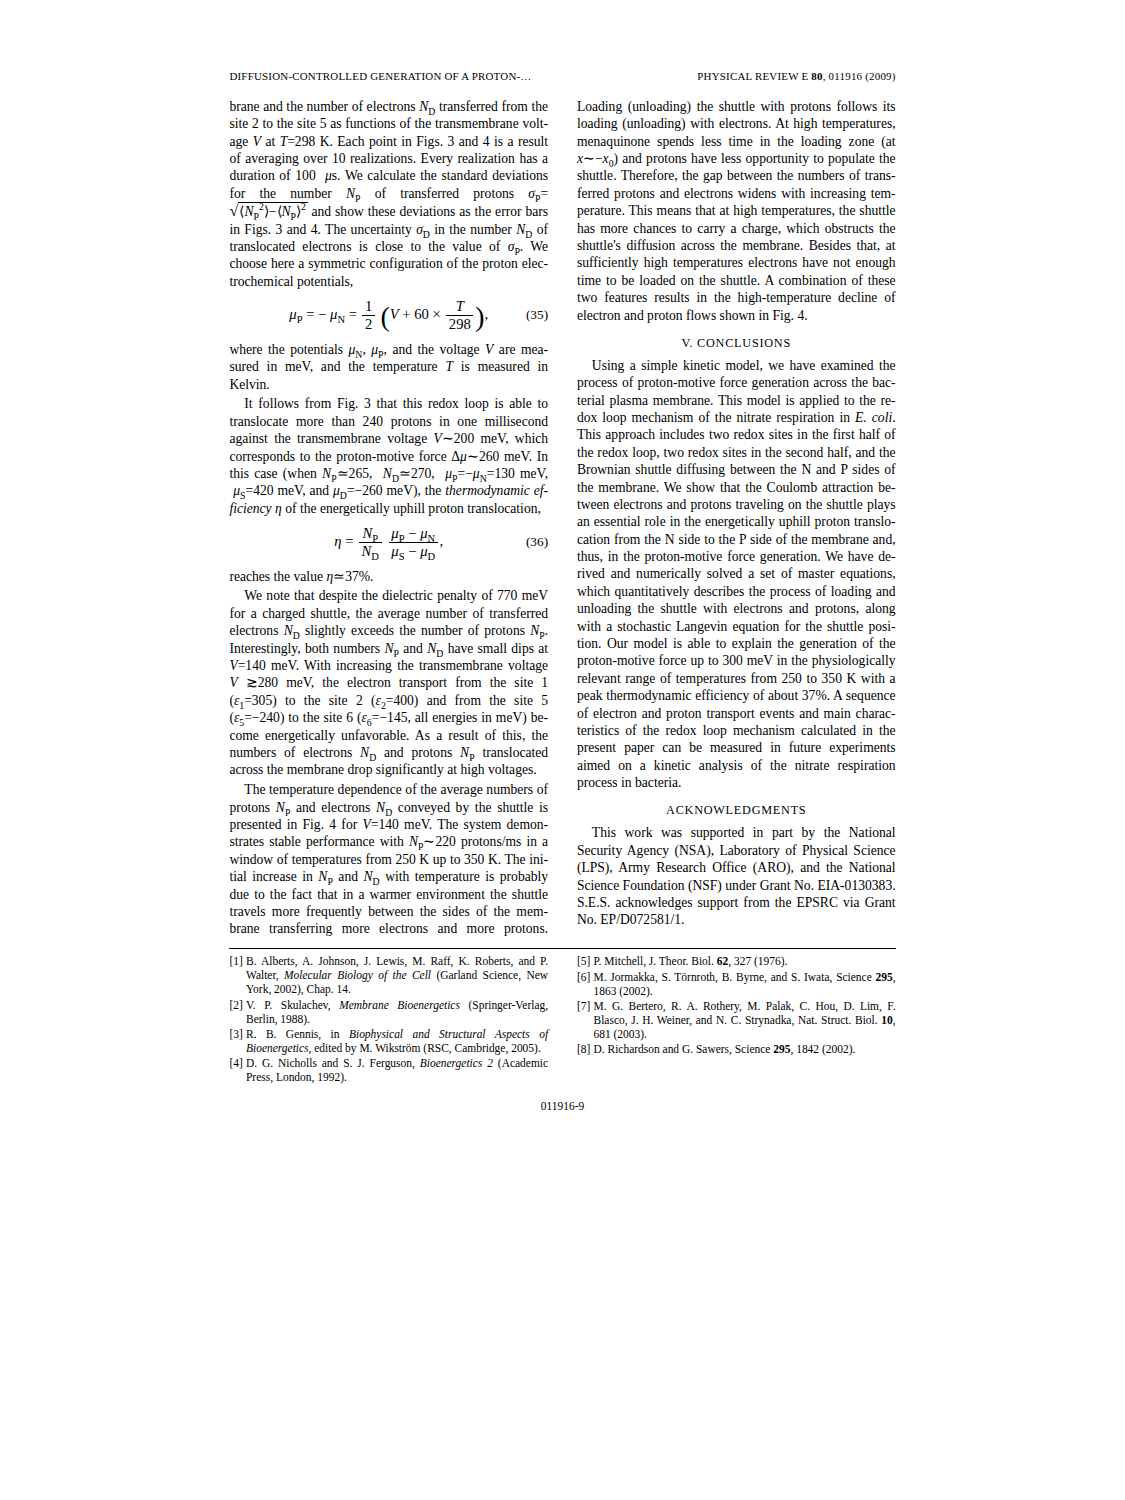Diffusion-controlled generation of a proton-…
Physical Review E 80, 011916 (2009)
brane and the number of electrons ND transferred from the site 2 to the site 5 as functions of the transmembrane voltage V at T=298 K. Each point in Figs. 3 and 4 is a result of averaging over 10 realizations. Every realization has a duration of 100 μs. We calculate the standard deviations for the number NP of transferred protons σP=⟨NP2⟩−⟨NP⟩2 and show these deviations as the error bars in Figs. 3 and 4. The uncertainty σD in the number ND of translocated electrons is close to the value of σP. We choose here a symmetric configuration of the proton electrochemical potentials,
μP = − μN = 12 (V + 60 × T 298), (35)
where the potentials μN, μP, and the voltage V are measured in meV, and the temperature T is measured in Kelvin.
It follows from Fig. 3 that this redox loop is able to translocate more than 240 protons in one millisecond against the transmembrane voltage V∼200 meV, which corresponds to the proton-motive force Δμ∼260 meV. In this case (when NP≃265, ND≃270, μP=−μN=130 meV, μS=420 meV, and μD=−260 meV), the thermodynamic efficiency η of the energetically uphill proton translocation,
η = NP ND μP − μN μS − μD, (36)
reaches the value η≃37%.
We note that despite the dielectric penalty of 770 meV for a charged shuttle, the average number of transferred electrons ND slightly exceeds the number of protons NP. Interestingly, both numbers NP and ND have small dips at V=140 meV. With increasing the transmembrane voltage V ≳280 meV, the electron transport from the site 1 (ε1=305) to the site 2 (ε2=400) and from the site 5 (ε5=−240) to the site 6 (ε6=−145, all energies in meV) become energetically unfavorable. As a result of this, the numbers of electrons ND and protons NP translocated across the membrane drop significantly at high voltages.
The temperature dependence of the average numbers of protons NP and electrons ND conveyed by the shuttle is presented in Fig. 4 for V=140 meV. The system demonstrates stable performance with NP∼220 protons/ms in a window of temperatures from 250 K up to 350 K. The initial increase in NP and ND with temperature is probably due to the fact that in a warmer environment the shuttle travels more frequently between the sides of the membrane transferring more electrons and more protons. Loading (unloading) the shuttle with protons follows its loading (unloading) with electrons. At high temperatures, menaquinone spends less time in the loading zone (at x∼−x0) and protons have less opportunity to populate the shuttle. Therefore, the gap between the numbers of transferred protons and electrons widens with increasing temperature. This means that at high temperatures, the shuttle has more chances to carry a charge, which obstructs the shuttle's diffusion across the membrane. Besides that, at sufficiently high temperatures electrons have not enough time to be loaded on the shuttle. A combination of these two features results in the high-temperature decline of electron and proton flows shown in Fig. 4.
V. Conclusions
Using a simple kinetic model, we have examined the process of proton-motive force generation across the bacterial plasma membrane. This model is applied to the redox loop mechanism of the nitrate respiration in E. coli. This approach includes two redox sites in the first half of the redox loop, two redox sites in the second half, and the Brownian shuttle diffusing between the N and P sides of the membrane. We show that the Coulomb attraction between electrons and protons traveling on the shuttle plays an essential role in the energetically uphill proton translocation from the N side to the P side of the membrane and, thus, in the proton-motive force generation. We have derived and numerically solved a set of master equations, which quantitatively describes the process of loading and unloading the shuttle with electrons and protons, along with a stochastic Langevin equation for the shuttle position. Our model is able to explain the generation of the proton-motive force up to 300 meV in the physiologically relevant range of temperatures from 250 to 350 K with a peak thermodynamic efficiency of about 37%. A sequence of electron and proton transport events and main characteristics of the redox loop mechanism calculated in the present paper can be measured in future experiments aimed on a kinetic analysis of the nitrate respiration process in bacteria.
Acknowledgments
This work was supported in part by the National Security Agency (NSA), Laboratory of Physical Science (LPS), Army Research Office (ARO), and the National Science Foundation (NSF) under Grant No. EIA-0130383. S.E.S. acknowledges support from the EPSRC via Grant No. EP/D072581/1.
B. Alberts, A. Johnson, J. Lewis, M. Raff, K. Roberts, and P. Walter, Molecular Biology of the Cell (Garland Science, New York, 2002), Chap. 14.
V. P. Skulachev, Membrane Bioenergetics (Springer-Verlag, Berlin, 1988).
R. B. Gennis, in Biophysical and Structural Aspects of Bioenergetics, edited by M. Wikström (RSC, Cambridge, 2005).
D. G. Nicholls and S. J. Ferguson, Bioenergetics 2 (Academic Press, London, 1992).
P. Mitchell, J. Theor. Biol. 62, 327 (1976).
M. Jormakka, S. Törnroth, B. Byrne, and S. Iwata, Science 295, 1863 (2002).
M. G. Bertero, R. A. Rothery, M. Palak, C. Hou, D. Lim, F. Blasco, J. H. Weiner, and N. C. Strynadka, Nat. Struct. Biol. 10, 681 (2003).
D. Richardson and G. Sawers, Science 295, 1842 (2002).
011916-9